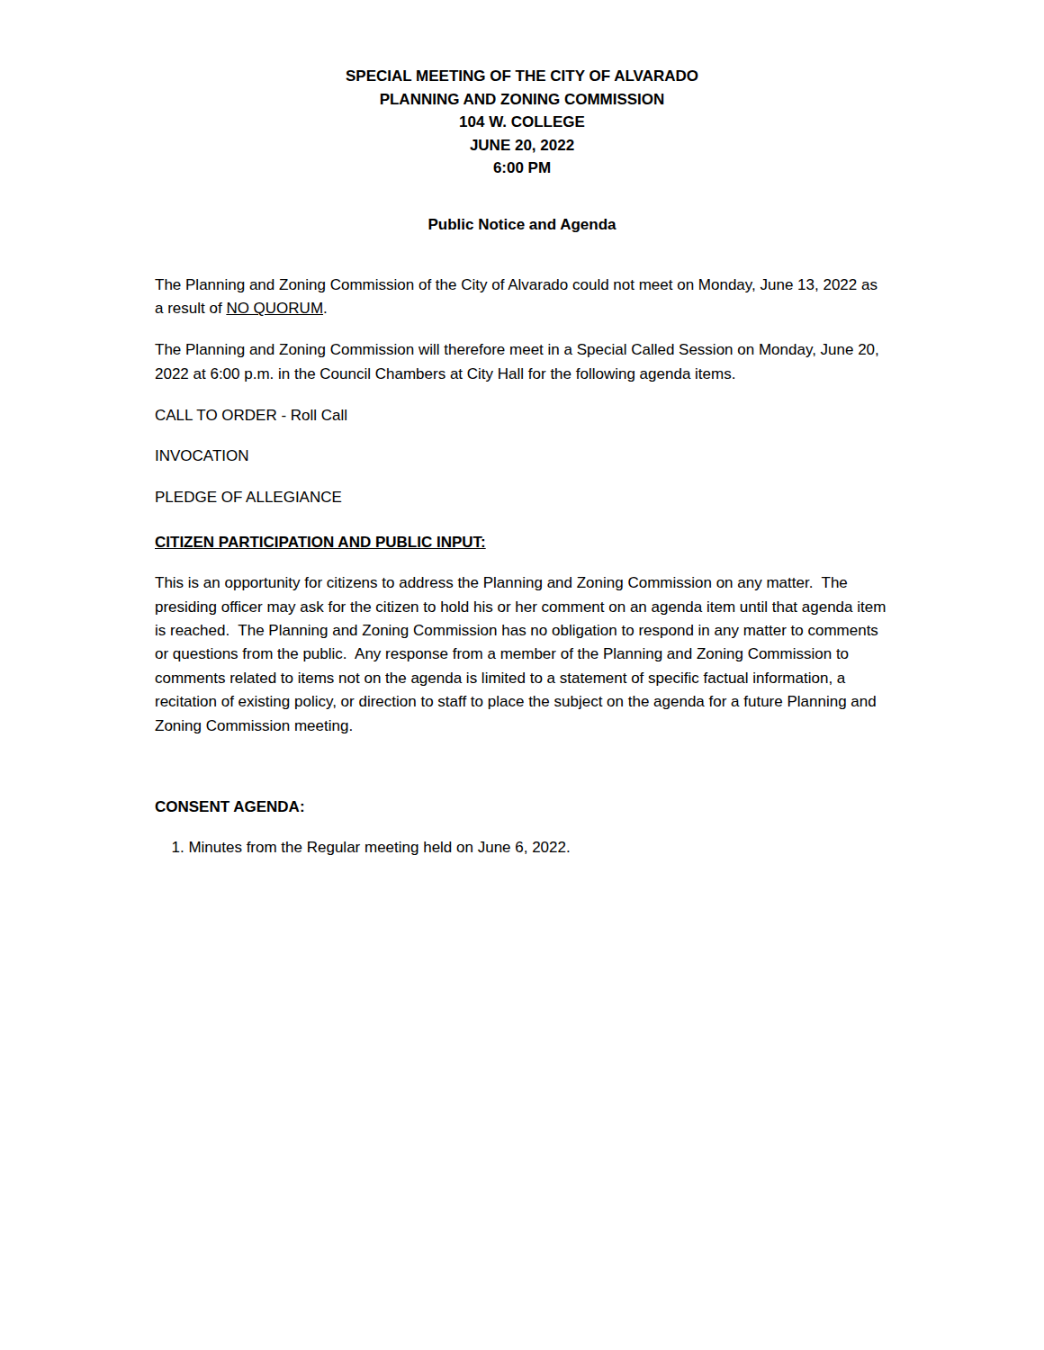SPECIAL MEETING OF THE CITY OF ALVARADO
PLANNING AND ZONING COMMISSION
104 W. COLLEGE
JUNE 20, 2022
6:00 PM
Public Notice and Agenda
The Planning and Zoning Commission of the City of Alvarado could not meet on Monday, June 13, 2022 as a result of NO QUORUM.
The Planning and Zoning Commission will therefore meet in a Special Called Session on Monday, June 20, 2022 at 6:00 p.m. in the Council Chambers at City Hall for the following agenda items.
CALL TO ORDER - Roll Call
INVOCATION
PLEDGE OF ALLEGIANCE
CITIZEN PARTICIPATION AND PUBLIC INPUT:
This is an opportunity for citizens to address the Planning and Zoning Commission on any matter. The presiding officer may ask for the citizen to hold his or her comment on an agenda item until that agenda item is reached. The Planning and Zoning Commission has no obligation to respond in any matter to comments or questions from the public. Any response from a member of the Planning and Zoning Commission to comments related to items not on the agenda is limited to a statement of specific factual information, a recitation of existing policy, or direction to staff to place the subject on the agenda for a future Planning and Zoning Commission meeting.
CONSENT AGENDA:
Minutes from the Regular meeting held on June 6, 2022.